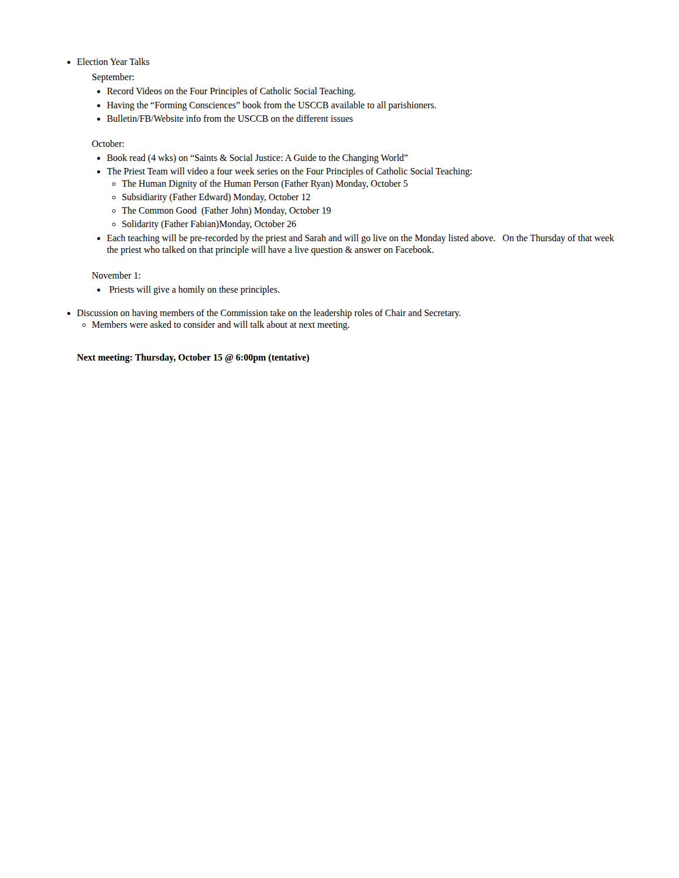Election Year Talks
September:
Record Videos on the Four Principles of Catholic Social Teaching.
Having the “Forming Consciences” book from the USCCB available to all parishioners.
Bulletin/FB/Website info from the USCCB on the different issues
October:
Book read (4 wks) on “Saints & Social Justice: A Guide to the Changing World”
The Priest Team will video a four week series on the Four Principles of Catholic Social Teaching:
The Human Dignity of the Human Person (Father Ryan) Monday, October 5
Subsidiarity (Father Edward) Monday, October 12
The Common Good (Father John) Monday, October 19
Solidarity (Father Fabian)Monday, October 26
Each teaching will be pre-recorded by the priest and Sarah and will go live on the Monday listed above. On the Thursday of that week the priest who talked on that principle will have a live question & answer on Facebook.
November 1:
Priests will give a homily on these principles.
Discussion on having members of the Commission take on the leadership roles of Chair and Secretary.
Members were asked to consider and will talk about at next meeting.
Next meeting: Thursday, October 15 @ 6:00pm (tentative)